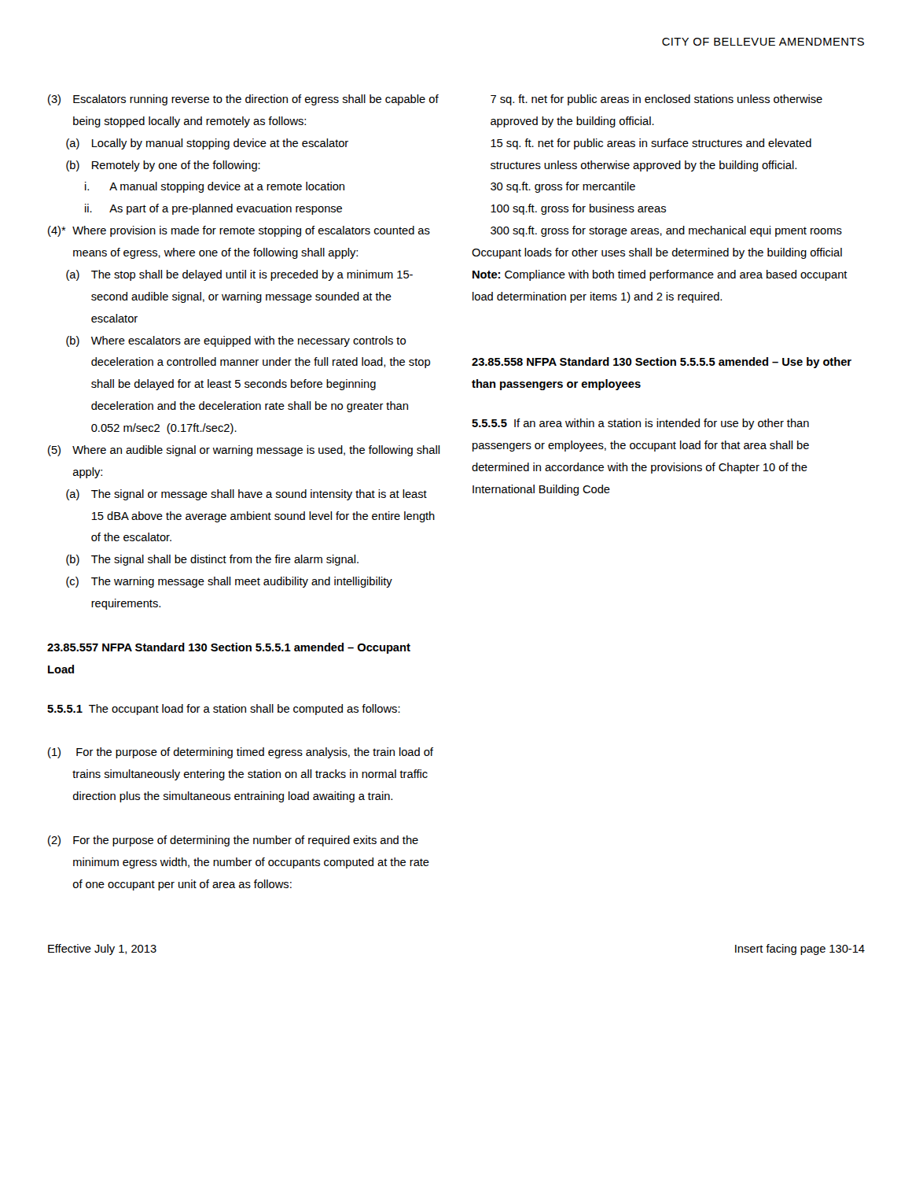CITY OF BELLEVUE AMENDMENTS
(3)
Escalators running reverse to the direction of egress shall be capable of being stopped locally and remotely as follows:
(a)
Locally by manual stopping device at the escalator
(b)
Remotely by one of the following:
i.
A manual stopping device at a remote location
ii.
As part of a pre-planned evacuation response
(4)*
Where provision is made for remote stopping of escalators counted as means of egress, where one of the following shall apply:
(a)
The stop shall be delayed until it is preceded by a minimum 15-second audible signal, or warning message sounded at the escalator
(b)
Where escalators are equipped with the necessary controls to deceleration a controlled manner under the full rated load, the stop shall be delayed for at least 5 seconds before beginning deceleration and the deceleration rate shall be no greater than 0.052 m/sec2 (0.17ft./sec2).
(5)
Where an audible signal or warning message is used, the following shall apply:
(a)
The signal or message shall have a sound intensity that is at least 15 dBA above the average ambient sound level for the entire length of the escalator.
(b)
The signal shall be distinct from the fire alarm signal.
(c)
The warning message shall meet audibility and intelligibility requirements.
23.85.557 NFPA Standard 130 Section 5.5.5.1 amended – Occupant Load
5.5.5.1 The occupant load for a station shall be computed as follows:
(1)
For the purpose of determining timed egress analysis, the train load of trains simultaneously entering the station on all tracks in normal traffic direction plus the simultaneous entraining load awaiting a train.
(2)
For the purpose of determining the number of required exits and the minimum egress width, the number of occupants computed at the rate of one occupant per unit of area as follows:
7 sq. ft. net for public areas in enclosed stations unless otherwise approved by the building official.
15 sq. ft. net for public areas in surface structures and elevated structures unless otherwise approved by the building official.
30 sq.ft. gross for mercantile
100 sq.ft. gross for business areas
300 sq.ft. gross for storage areas, and mechanical equi pment rooms
Occupant loads for other uses shall be determined by the building official
Note: Compliance with both timed performance and area based occupant load determination per items 1) and 2 is required.
23.85.558 NFPA Standard 130 Section 5.5.5.5 amended – Use by other than passengers or employees
5.5.5.5 If an area within a station is intended for use by other than passengers or employees, the occupant load for that area shall be determined in accordance with the provisions of Chapter 10 of the International Building Code
Effective July 1, 2013
Insert facing page 130-14